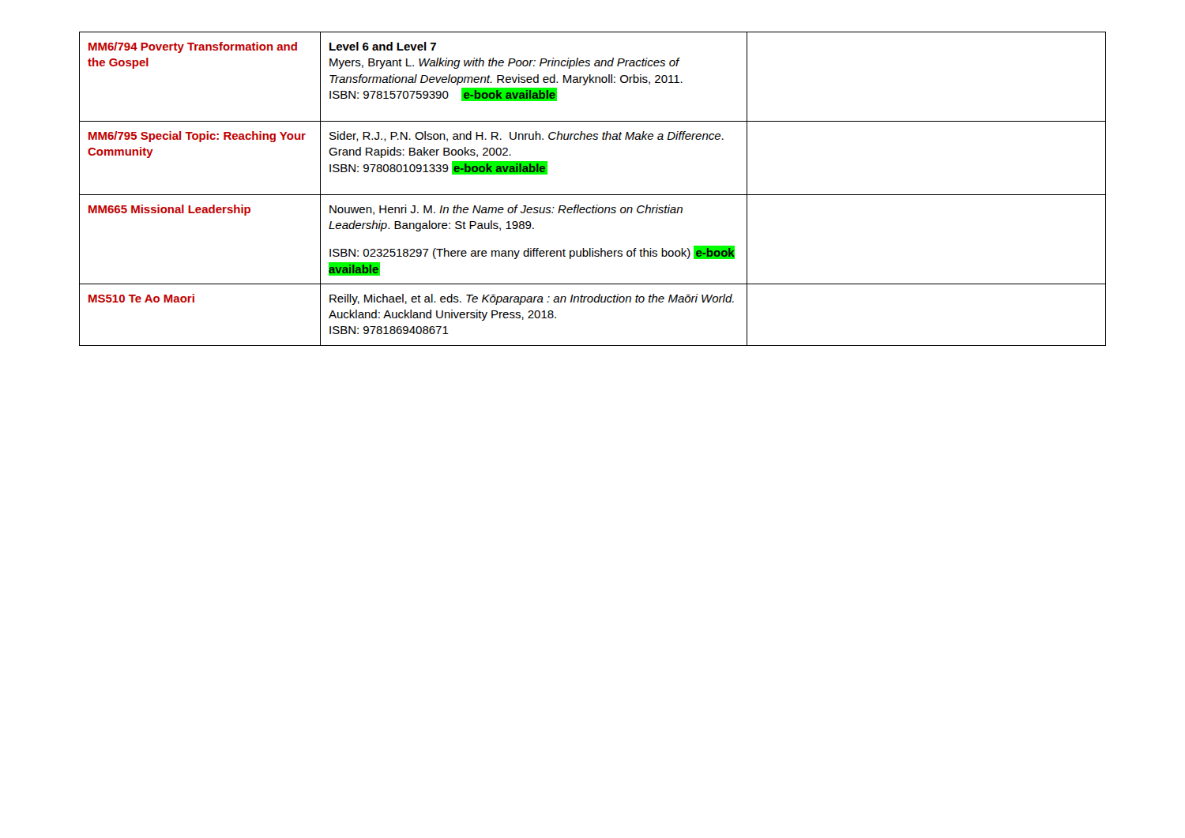| MM6/794 Poverty Transformation and the Gospel | Level 6 and Level 7 Myers, Bryant L. Walking with the Poor: Principles and Practices of Transformational Development. Revised ed. Maryknoll: Orbis, 2011. ISBN: 9781570759390 e-book available | |
| MM6/795 Special Topic: Reaching Your Community | Sider, R.J., P.N. Olson, and H. R. Unruh. Churches that Make a Difference . Grand Rapids: Baker Books, 2002. ISBN: 9780801091339 e-book available | |
| MM665 Missional Leadership | Nouwen, Henri J. M. In the Name of Jesus: Reflections on Christian Leadership . Bangalore: St Pauls, 1989. ISBN: 0232518297 (There are many different publishers of this book) e-book available | |
| MS510 Te Ao Maori | Reilly, Michael, et al. eds. Te Kōparapara : an Introduction to the Maōri World. Auckland: Auckland University Press, 2018. ISBN: 9781869408671 | |